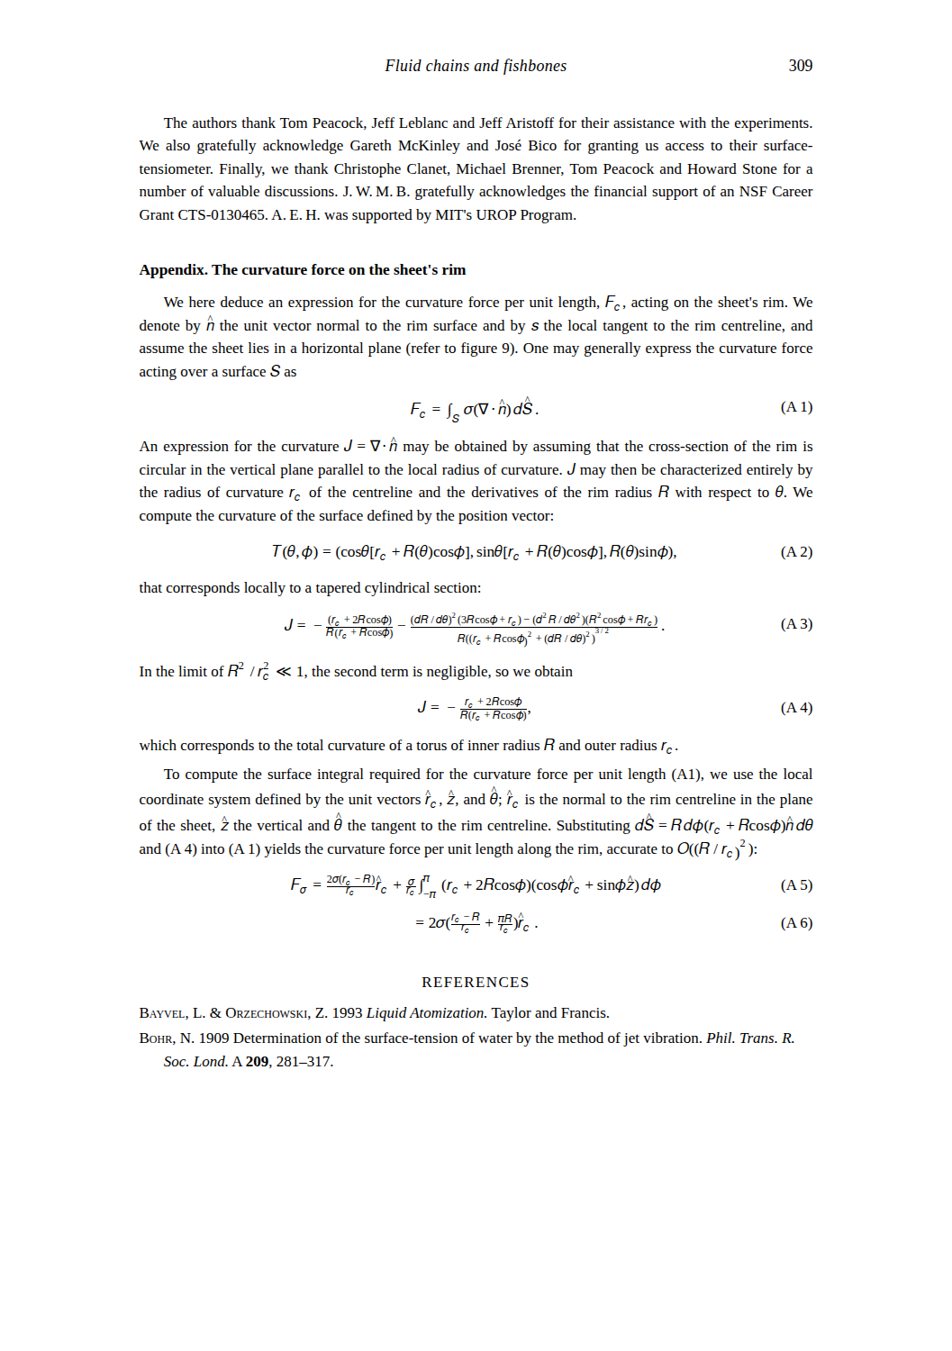Fluid chains and fishbones 309
The authors thank Tom Peacock, Jeff Leblanc and Jeff Aristoff for their assistance with the experiments. We also gratefully acknowledge Gareth McKinley and José Bico for granting us access to their surface-tensiometer. Finally, we thank Christophe Clanet, Michael Brenner, Tom Peacock and Howard Stone for a number of valuable discussions. J. W. M. B. gratefully acknowledges the financial support of an NSF Career Grant CTS-0130465. A. E. H. was supported by MIT's UROP Program.
Appendix. The curvature force on the sheet's rim
We here deduce an expression for the curvature force per unit length, Fc, acting on the sheet's rim. We denote by n^ the unit vector normal to the rim surface and by s the local tangent to the rim centreline, and assume the sheet lies in a horizontal plane (refer to figure 9). One may generally express the curvature force acting over a surface S as
Fc= ∫S σ(∇⋅n^) dS^. (A 1)
An expression for the curvature J=∇⋅n^ may be obtained by assuming that the cross-section of the rim is circular in the vertical plane parallel to the local radius of curvature. J may then be characterized entirely by the radius of curvature rc of the centreline and the derivatives of the rim radius R with respect to θ. We compute the curvature of the surface defined by the position vector:
T(θ,ϕ)= (cosθ[rc+R(θ)cosϕ], sinθ[rc+R(θ)cosϕ], R(θ)sinϕ), (A 2)
that corresponds locally to a tapered cylindrical section:
J=− (rc+2Rcosϕ) R(rc+Rcosϕ) − (dR/dθ)2 (3Rcosϕ+rc) − (d2R/dθ2) (R2cosϕ+Rrc) R((rc+Rcosϕ)2+(dR/dθ)2)3/2 . (A 3)
In the limit of R2/rc2≪1, the second term is negligible, so we obtain
J=− rc+2Rcosϕ R(rc+Rcosϕ) , (A 4)
which corresponds to the total curvature of a torus of inner radius R and outer radius rc.
To compute the surface integral required for the curvature force per unit length (A1), we use the local coordinate system defined by the unit vectors r^c, z^, and θ^; r^c is the normal to the rim centreline in the plane of the sheet, z^ the vertical and θ^ the tangent to the rim centreline. Substituting dS^=Rdϕ(rc+Rcosϕ)n^dθ and (A 4) into (A 1) yields the curvature force per unit length along the rim, accurate to O((R/rc)2):
Fσ= 2σ(rc−R) rc r^c + σrc ∫−ππ (rc+2Rcosϕ) (cosϕr^c+sinϕz^) dϕ (A 5)
=2σ ( rc−R rc + πR rc ) r^c . (A 6)
REFERENCES
Bayvel, L. & Orzechowski, Z. 1993 Liquid Atomization. Taylor and Francis.
Bohr, N. 1909 Determination of the surface-tension of water by the method of jet vibration. Phil. Trans. R. Soc. Lond. A 209, 281–317.